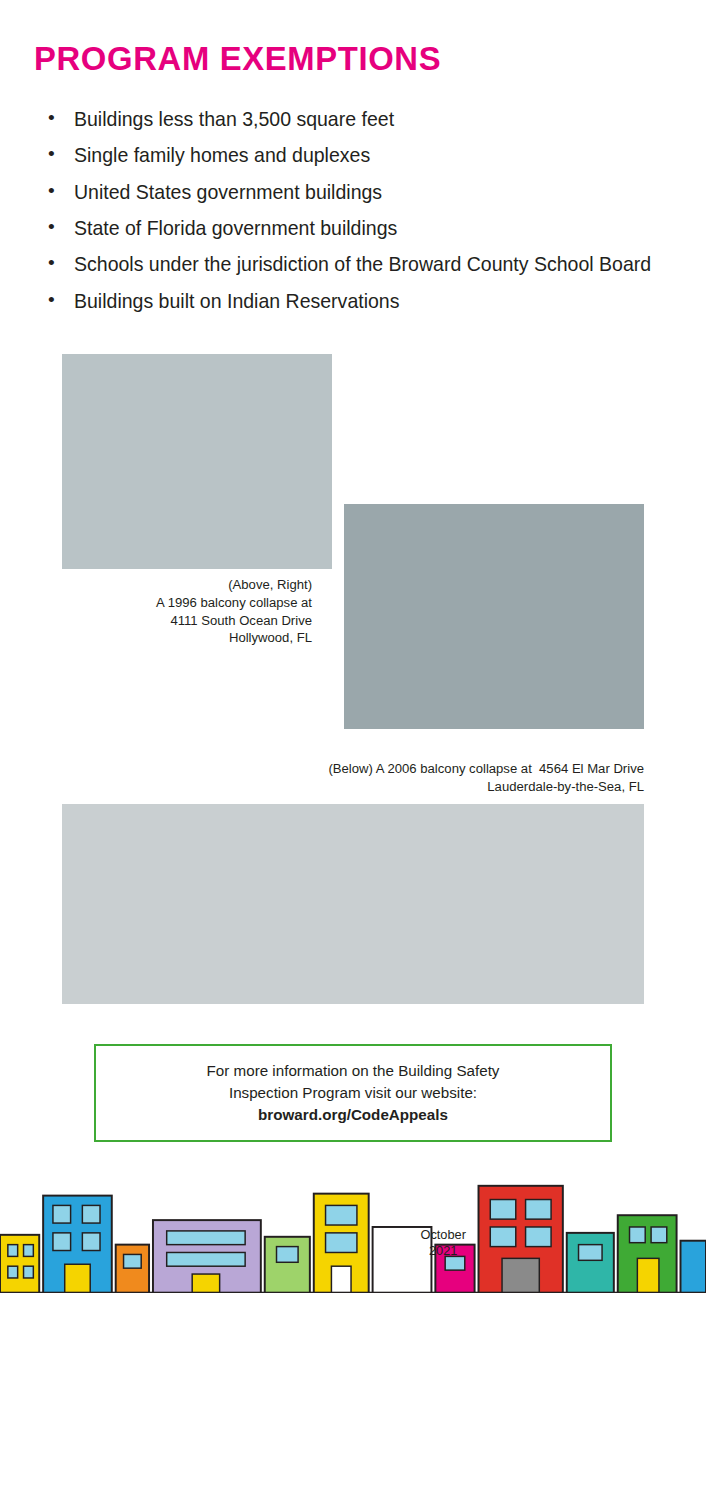Program Exemptions
Buildings less than 3,500 square feet
Single family homes and duplexes
United States government buildings
State of Florida government buildings
Schools under the jurisdiction of the Broward County School Board
Buildings built on Indian Reservations
(Above, Right)
A 1996 balcony collapse at
4111 South Ocean Drive
Hollywood, FL
(Below) A 2006 balcony collapse at 4564 El Mar Drive
Lauderdale-by-the-Sea, FL
For more information on the Building Safety
Inspection Program visit our website:
broward.org/CodeAppeals
October
2021